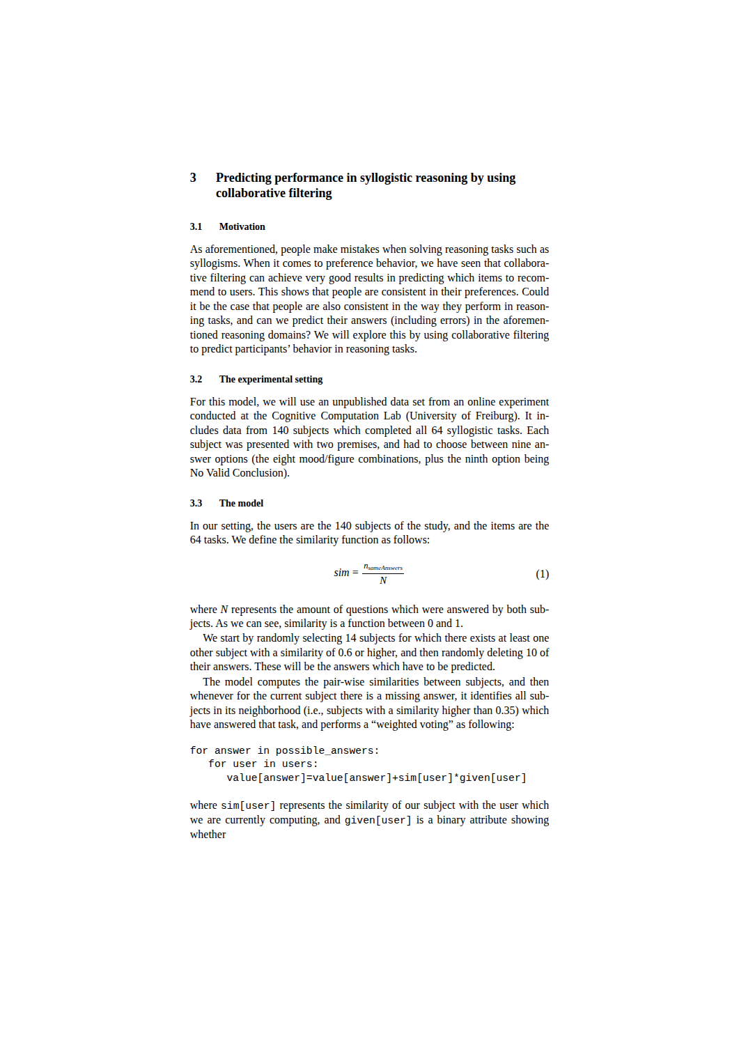3 Predicting performance in syllogistic reasoning by using collaborative filtering
3.1 Motivation
As aforementioned, people make mistakes when solving reasoning tasks such as syllogisms. When it comes to preference behavior, we have seen that collaborative filtering can achieve very good results in predicting which items to recommend to users. This shows that people are consistent in their preferences. Could it be the case that people are also consistent in the way they perform in reasoning tasks, and can we predict their answers (including errors) in the aforementioned reasoning domains? We will explore this by using collaborative filtering to predict participants’ behavior in reasoning tasks.
3.2 The experimental setting
For this model, we will use an unpublished data set from an online experiment conducted at the Cognitive Computation Lab (University of Freiburg). It includes data from 140 subjects which completed all 64 syllogistic tasks. Each subject was presented with two premises, and had to choose between nine answer options (the eight mood/figure combinations, plus the ninth option being No Valid Conclusion).
3.3 The model
In our setting, the users are the 140 subjects of the study, and the items are the 64 tasks. We define the similarity function as follows:
sim = nsameAnswers N (1)
where N represents the amount of questions which were answered by both subjects. As we can see, similarity is a function between 0 and 1.
We start by randomly selecting 14 subjects for which there exists at least one other subject with a similarity of 0.6 or higher, and then randomly deleting 10 of their answers. These will be the answers which have to be predicted.
The model computes the pair-wise similarities between subjects, and then whenever for the current subject there is a missing answer, it identifies all subjects in its neighborhood (i.e., subjects with a similarity higher than 0.35) which have answered that task, and performs a “weighted voting” as following:
for answer in possible_answers:
   for user in users:
      value[answer]=value[answer]+sim[user]*given[user]
where sim[user] represents the similarity of our subject with the user which we are currently computing, and given[user] is a binary attribute showing whether